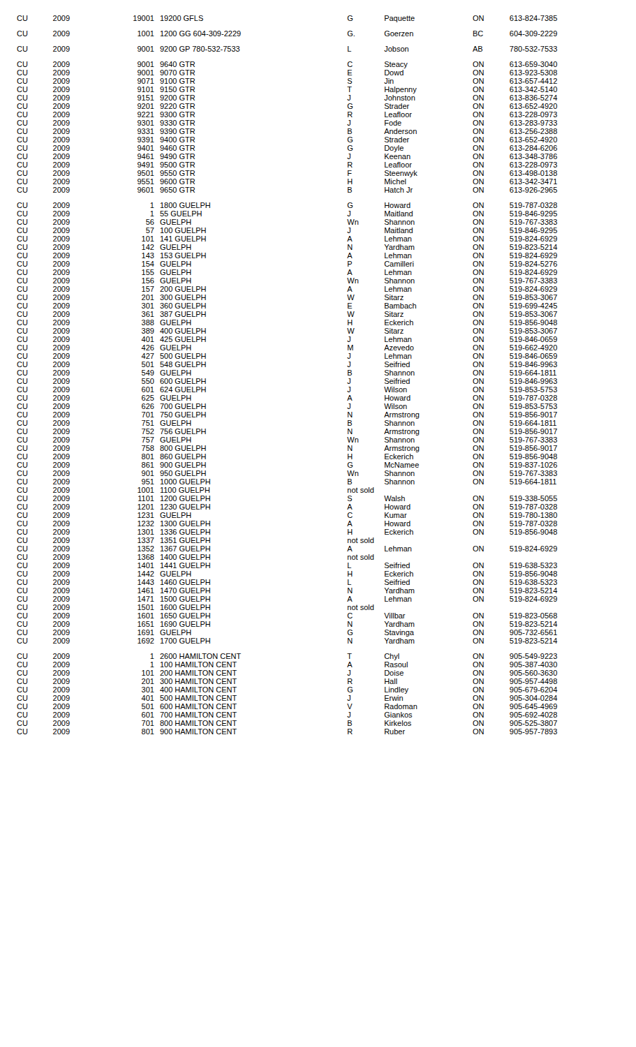| CU | 2009 | 19001 | 19200 GFLS | G | Paquette | ON | 613-824-7385 |
| CU | 2009 | 1001 | 1200 GG 604-309-2229 | G. | Goerzen | BC | 604-309-2229 |
| CU | 2009 | 9001 | 9200 GP 780-532-7533 | L | Jobson | AB | 780-532-7533 |
| CU | 2009 | 9001 | 9640 GTR | C | Steacy | ON | 613-659-3040 |
| CU | 2009 | 9001 | 9070 GTR | E | Dowd | ON | 613-923-5308 |
| CU | 2009 | 9071 | 9100 GTR | S | Jin | ON | 613-657-4412 |
| CU | 2009 | 9101 | 9150 GTR | T | Halpenny | ON | 613-342-5140 |
| CU | 2009 | 9151 | 9200 GTR | J | Johnston | ON | 613-836-5274 |
| CU | 2009 | 9201 | 9220 GTR | G | Strader | ON | 613-652-4920 |
| CU | 2009 | 9221 | 9300 GTR | R | Leafloor | ON | 613-228-0973 |
| CU | 2009 | 9301 | 9330 GTR | J | Fode | ON | 613-283-9733 |
| CU | 2009 | 9331 | 9390 GTR | B | Anderson | ON | 613-256-2388 |
| CU | 2009 | 9391 | 9400 GTR | G | Strader | ON | 613-652-4920 |
| CU | 2009 | 9401 | 9460 GTR | G | Doyle | ON | 613-284-6206 |
| CU | 2009 | 9461 | 9490 GTR | J | Keenan | ON | 613-348-3786 |
| CU | 2009 | 9491 | 9500 GTR | R | Leafloor | ON | 613-228-0973 |
| CU | 2009 | 9501 | 9550 GTR | F | Steenwyk | ON | 613-498-0138 |
| CU | 2009 | 9551 | 9600 GTR | H | Michel | ON | 613-342-3471 |
| CU | 2009 | 9601 | 9650 GTR | B | Hatch Jr | ON | 613-926-2965 |
| CU | 2009 | 1 | 1800 GUELPH | G | Howard | ON | 519-787-0328 |
| CU | 2009 | 1 | 55 GUELPH | J | Maitland | ON | 519-846-9295 |
| CU | 2009 | 56 | GUELPH | Wn | Shannon | ON | 519-767-3383 |
| CU | 2009 | 57 | 100 GUELPH | J | Maitland | ON | 519-846-9295 |
| CU | 2009 | 101 | 141 GUELPH | A | Lehman | ON | 519-824-6929 |
| CU | 2009 | 142 | GUELPH | N | Yardham | ON | 519-823-5214 |
| CU | 2009 | 143 | 153 GUELPH | A | Lehman | ON | 519-824-6929 |
| CU | 2009 | 154 | GUELPH | P | Camilleri | ON | 519-824-5276 |
| CU | 2009 | 155 | GUELPH | A | Lehman | ON | 519-824-6929 |
| CU | 2009 | 156 | GUELPH | Wn | Shannon | ON | 519-767-3383 |
| CU | 2009 | 157 | 200 GUELPH | A | Lehman | ON | 519-824-6929 |
| CU | 2009 | 201 | 300 GUELPH | W | Sitarz | ON | 519-853-3067 |
| CU | 2009 | 301 | 360 GUELPH | E | Bambach | ON | 519-699-4245 |
| CU | 2009 | 361 | 387 GUELPH | W | Sitarz | ON | 519-853-3067 |
| CU | 2009 | 388 | GUELPH | H | Eckerich | ON | 519-856-9048 |
| CU | 2009 | 389 | 400 GUELPH | W | Sitarz | ON | 519-853-3067 |
| CU | 2009 | 401 | 425 GUELPH | J | Lehman | ON | 519-846-0659 |
| CU | 2009 | 426 | GUELPH | M | Azevedo | ON | 519-662-4920 |
| CU | 2009 | 427 | 500 GUELPH | J | Lehman | ON | 519-846-0659 |
| CU | 2009 | 501 | 548 GUELPH | J | Seifried | ON | 519-846-9963 |
| CU | 2009 | 549 | GUELPH | B | Shannon | ON | 519-664-1811 |
| CU | 2009 | 550 | 600 GUELPH | J | Seifried | ON | 519-846-9963 |
| CU | 2009 | 601 | 624 GUELPH | J | Wilson | ON | 519-853-5753 |
| CU | 2009 | 625 | GUELPH | A | Howard | ON | 519-787-0328 |
| CU | 2009 | 626 | 700 GUELPH | J | Wilson | ON | 519-853-5753 |
| CU | 2009 | 701 | 750 GUELPH | N | Armstrong | ON | 519-856-9017 |
| CU | 2009 | 751 | GUELPH | B | Shannon | ON | 519-664-1811 |
| CU | 2009 | 752 | 756 GUELPH | N | Armstrong | ON | 519-856-9017 |
| CU | 2009 | 757 | GUELPH | Wn | Shannon | ON | 519-767-3383 |
| CU | 2009 | 758 | 800 GUELPH | N | Armstrong | ON | 519-856-9017 |
| CU | 2009 | 801 | 860 GUELPH | H | Eckerich | ON | 519-856-9048 |
| CU | 2009 | 861 | 900 GUELPH | G | McNamee | ON | 519-837-1026 |
| CU | 2009 | 901 | 950 GUELPH | Wn | Shannon | ON | 519-767-3383 |
| CU | 2009 | 951 | 1000 GUELPH | B | Shannon | ON | 519-664-1811 |
| CU | 2009 | 1001 | 1100 GUELPH | not sold |
| CU | 2009 | 1101 | 1200 GUELPH | S | Walsh | ON | 519-338-5055 |
| CU | 2009 | 1201 | 1230 GUELPH | A | Howard | ON | 519-787-0328 |
| CU | 2009 | 1231 | GUELPH | C | Kumar | ON | 519-780-1380 |
| CU | 2009 | 1232 | 1300 GUELPH | A | Howard | ON | 519-787-0328 |
| CU | 2009 | 1301 | 1336 GUELPH | H | Eckerich | ON | 519-856-9048 |
| CU | 2009 | 1337 | 1351 GUELPH | not sold |
| CU | 2009 | 1352 | 1367 GUELPH | A | Lehman | ON | 519-824-6929 |
| CU | 2009 | 1368 | 1400 GUELPH | not sold |
| CU | 2009 | 1401 | 1441 GUELPH | L | Seifried | ON | 519-638-5323 |
| CU | 2009 | 1442 | GUELPH | H | Eckerich | ON | 519-856-9048 |
| CU | 2009 | 1443 | 1460 GUELPH | L | Seifried | ON | 519-638-5323 |
| CU | 2009 | 1461 | 1470 GUELPH | N | Yardham | ON | 519-823-5214 |
| CU | 2009 | 1471 | 1500 GUELPH | A | Lehman | ON | 519-824-6929 |
| CU | 2009 | 1501 | 1600 GUELPH | not sold |
| CU | 2009 | 1601 | 1650 GUELPH | C | Villbar | ON | 519-823-0568 |
| CU | 2009 | 1651 | 1690 GUELPH | N | Yardham | ON | 519-823-5214 |
| CU | 2009 | 1691 | GUELPH | G | Stavinga | ON | 905-732-6561 |
| CU | 2009 | 1692 | 1700 GUELPH | N | Yardham | ON | 519-823-5214 |
| CU | 2009 | 1 | 2600 HAMILTON CENT | T | Chyl | ON | 905-549-9223 |
| CU | 2009 | 1 | 100 HAMILTON CENT | A | Rasoul | ON | 905-387-4030 |
| CU | 2009 | 101 | 200 HAMILTON CENT | J | Doise | ON | 905-560-3630 |
| CU | 2009 | 201 | 300 HAMILTON CENT | R | Hall | ON | 905-957-4498 |
| CU | 2009 | 301 | 400 HAMILTON CENT | G | Lindley | ON | 905-679-6204 |
| CU | 2009 | 401 | 500 HAMILTON CENT | J | Erwin | ON | 905-304-0284 |
| CU | 2009 | 501 | 600 HAMILTON CENT | V | Radoman | ON | 905-645-4969 |
| CU | 2009 | 601 | 700 HAMILTON CENT | J | Giankos | ON | 905-692-4028 |
| CU | 2009 | 701 | 800 HAMILTON CENT | B | Kirkelos | ON | 905-525-3807 |
| CU | 2009 | 801 | 900 HAMILTON CENT | R | Ruber | ON | 905-957-7893 |